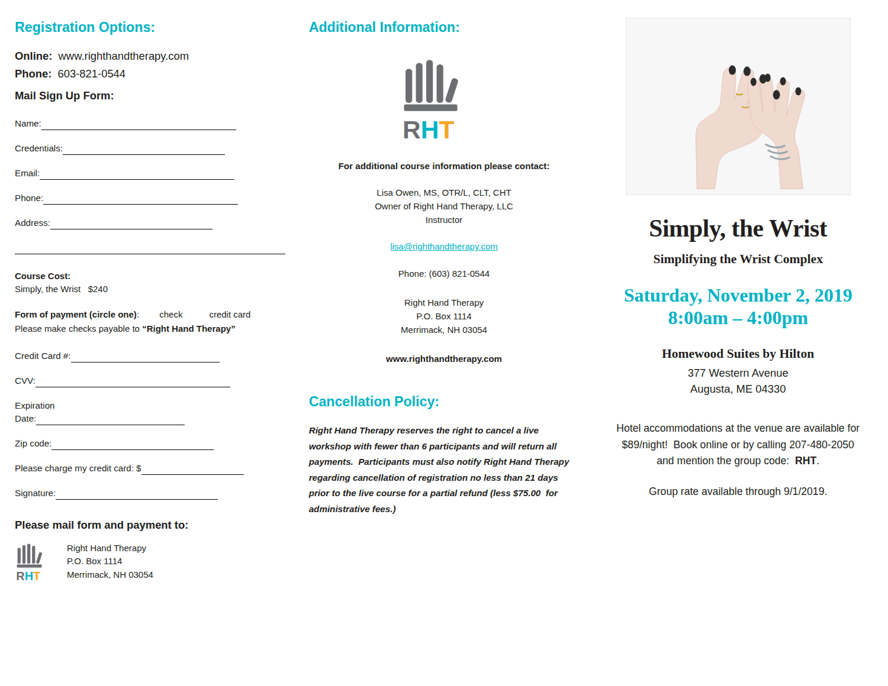Registration Options:
Online: www.righthandtherapy.com
Phone: 603-821-0544
Mail Sign Up Form:
Name:
Credentials:
Email:
Phone:
Address:
Course Cost:
Simply, the Wrist $240
Form of payment (circle one): check credit card
Please make checks payable to “Right Hand Therapy”
Credit Card #:
CVV:
Expiration
Date:
Zip code:
Please charge my credit card: $
Signature:
Please mail form and payment to:
RHT Right Hand Therapy
P.O. Box 1114
Merrimack, NH 03054
Additional Information:
RHT
For additional course information please contact:
Lisa Owen, MS, OTR/L, CLT, CHT
Owner of Right Hand Therapy, LLC
Instructor
lisa@righthandtherapy.com
Phone: (603) 821-0544
Right Hand Therapy
P.O. Box 1114
Merrimack, NH 03054
www.righthandtherapy.com
Cancellation Policy:
Right Hand Therapy reserves the right to cancel a live workshop with fewer than 6 participants and will return all payments. Participants must also notify Right Hand Therapy regarding cancellation of registration no less than 21 days prior to the live course for a partial refund (less $75.00 for administrative fees.)
Simply, the Wrist
Simplifying the Wrist Complex
Saturday, November 2, 2019
8:00am – 4:00pm
Homewood Suites by Hilton
377 Western Avenue
Augusta, ME 04330
Hotel accommodations at the venue are available for $89/night! Book online or by calling 207-480-2050
and mention the group code: RHT.
Group rate available through 9/1/2019.